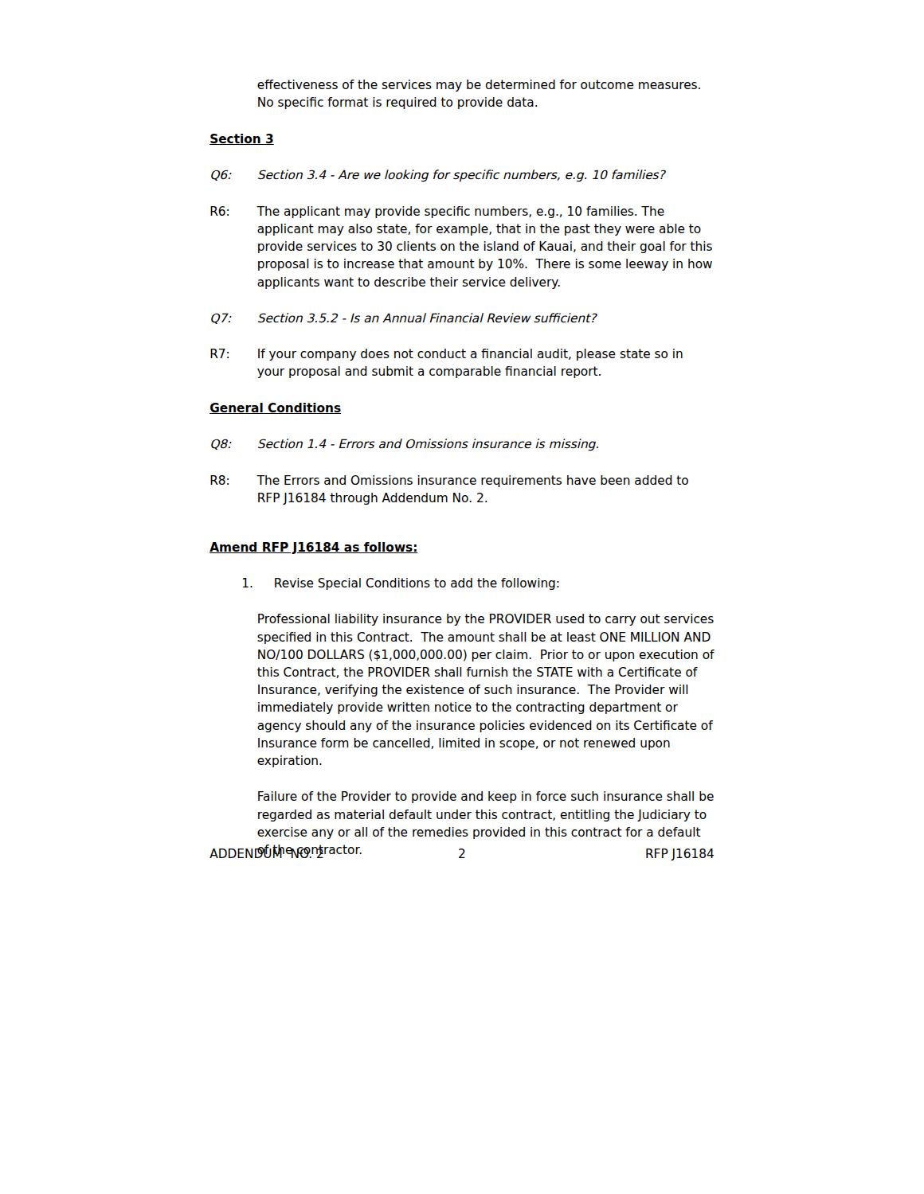effectiveness of the services may be determined for outcome measures. No specific format is required to provide data.
Section 3
Q6:
Section 3.4 - Are we looking for specific numbers, e.g. 10 families?
R6:
The applicant may provide specific numbers, e.g., 10 families. The applicant may also state, for example, that in the past they were able to provide services to 30 clients on the island of Kauai, and their goal for this proposal is to increase that amount by 10%. There is some leeway in how applicants want to describe their service delivery.
Q7:
Section 3.5.2 - Is an Annual Financial Review sufficient?
R7:
If your company does not conduct a financial audit, please state so in your proposal and submit a comparable financial report.
General Conditions
Q8:
Section 1.4 - Errors and Omissions insurance is missing.
R8:
The Errors and Omissions insurance requirements have been added to RFP J16184 through Addendum No. 2.
Amend RFP J16184 as follows:
Revise Special Conditions to add the following:
Professional liability insurance by the PROVIDER used to carry out services specified in this Contract. The amount shall be at least ONE MILLION AND NO/100 DOLLARS ($1,000,000.00) per claim. Prior to or upon execution of this Contract, the PROVIDER shall furnish the STATE with a Certificate of Insurance, verifying the existence of such insurance. The Provider will immediately provide written notice to the contracting department or agency should any of the insurance policies evidenced on its Certificate of Insurance form be cancelled, limited in scope, or not renewed upon expiration.
Failure of the Provider to provide and keep in force such insurance shall be regarded as material default under this contract, entitling the Judiciary to exercise any or all of the remedies provided in this contract for a default of the contractor.
ADDENDUM NO. 2
2
RFP J16184